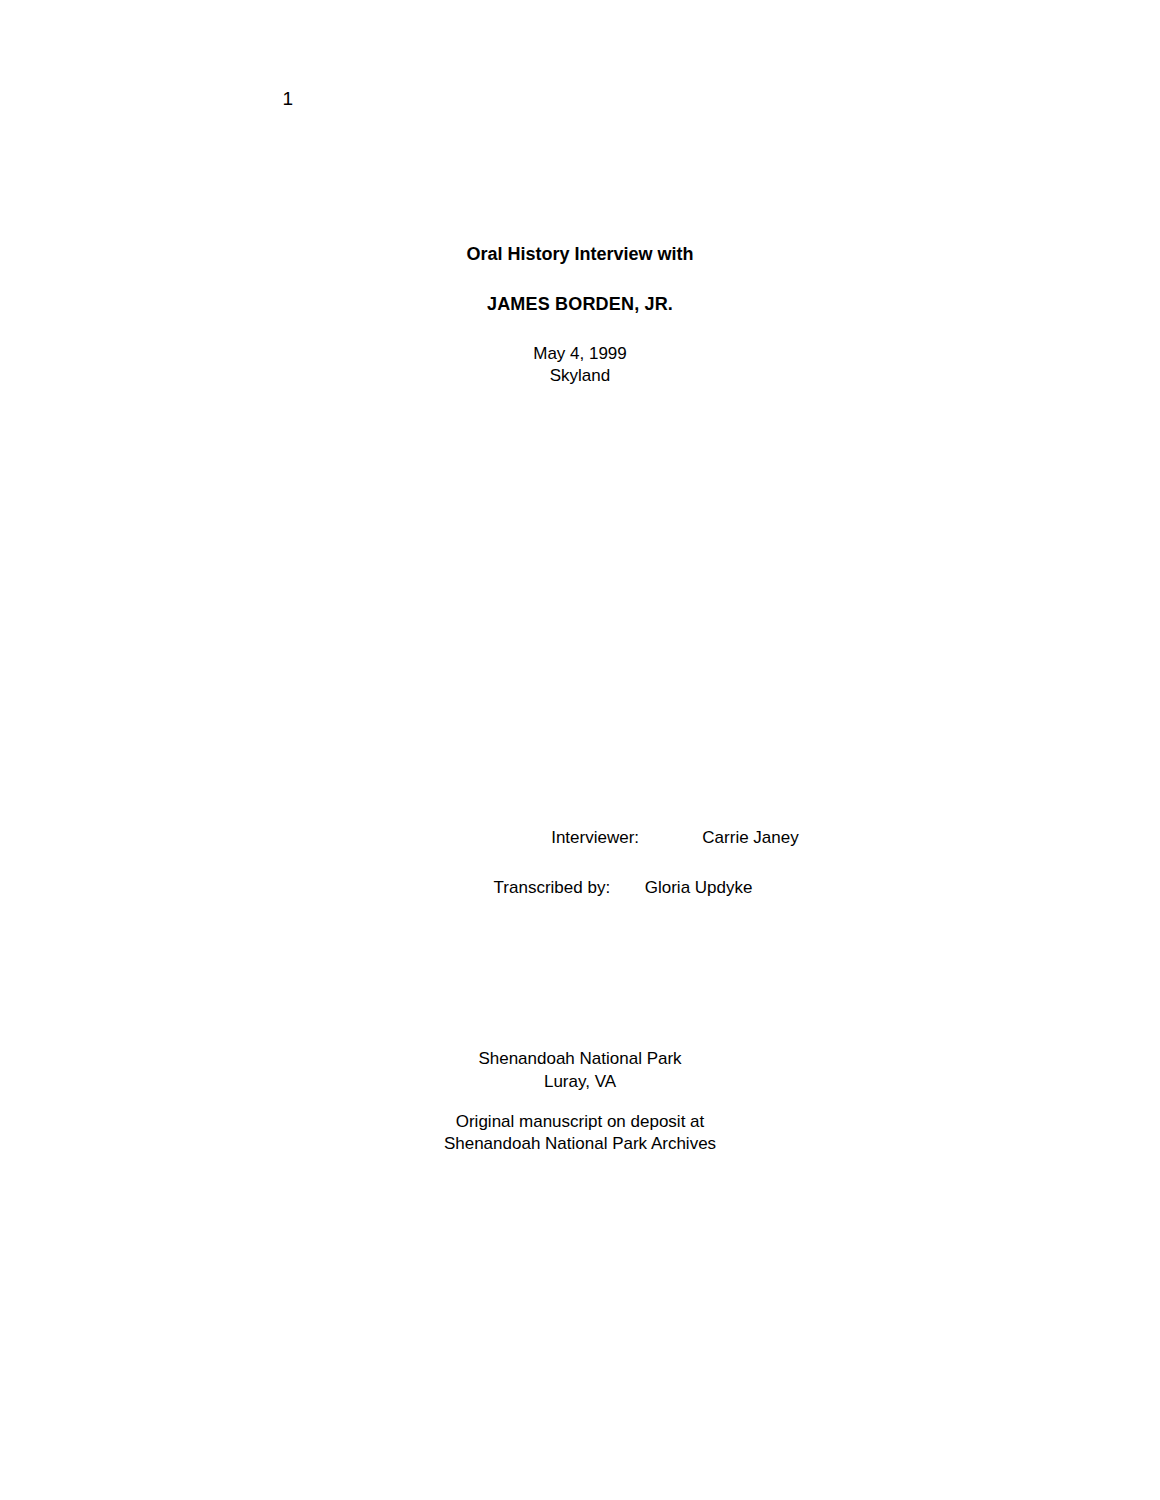1
Oral History Interview with
JAMES BORDEN, JR.
May 4, 1999
Skyland
Interviewer: Carrie Janey
Transcribed by: Gloria Updyke
Shenandoah National Park
Luray, VA
Original manuscript on deposit at
Shenandoah National Park Archives